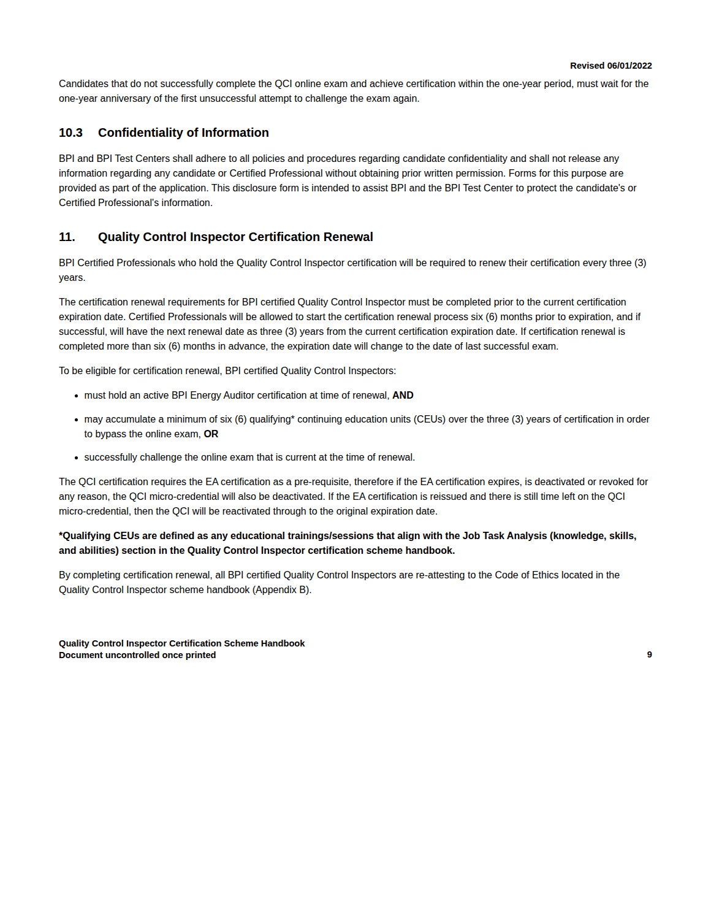Revised 06/01/2022
Candidates that do not successfully complete the QCI online exam and achieve certification within the one-year period, must wait for the one-year anniversary of the first unsuccessful attempt to challenge the exam again.
10.3 Confidentiality of Information
BPI and BPI Test Centers shall adhere to all policies and procedures regarding candidate confidentiality and shall not release any information regarding any candidate or Certified Professional without obtaining prior written permission. Forms for this purpose are provided as part of the application. This disclosure form is intended to assist BPI and the BPI Test Center to protect the candidate's or Certified Professional's information.
11. Quality Control Inspector Certification Renewal
BPI Certified Professionals who hold the Quality Control Inspector certification will be required to renew their certification every three (3) years.
The certification renewal requirements for BPI certified Quality Control Inspector must be completed prior to the current certification expiration date. Certified Professionals will be allowed to start the certification renewal process six (6) months prior to expiration, and if successful, will have the next renewal date as three (3) years from the current certification expiration date. If certification renewal is completed more than six (6) months in advance, the expiration date will change to the date of last successful exam.
To be eligible for certification renewal, BPI certified Quality Control Inspectors:
must hold an active BPI Energy Auditor certification at time of renewal, AND
may accumulate a minimum of six (6) qualifying* continuing education units (CEUs) over the three (3) years of certification in order to bypass the online exam, OR
successfully challenge the online exam that is current at the time of renewal.
The QCI certification requires the EA certification as a pre-requisite, therefore if the EA certification expires, is deactivated or revoked for any reason, the QCI micro-credential will also be deactivated. If the EA certification is reissued and there is still time left on the QCI micro-credential, then the QCI will be reactivated through to the original expiration date.
*Qualifying CEUs are defined as any educational trainings/sessions that align with the Job Task Analysis (knowledge, skills, and abilities) section in the Quality Control Inspector certification scheme handbook.
By completing certification renewal, all BPI certified Quality Control Inspectors are re-attesting to the Code of Ethics located in the Quality Control Inspector scheme handbook (Appendix B).
Quality Control Inspector Certification Scheme Handbook
Document uncontrolled once printed
9